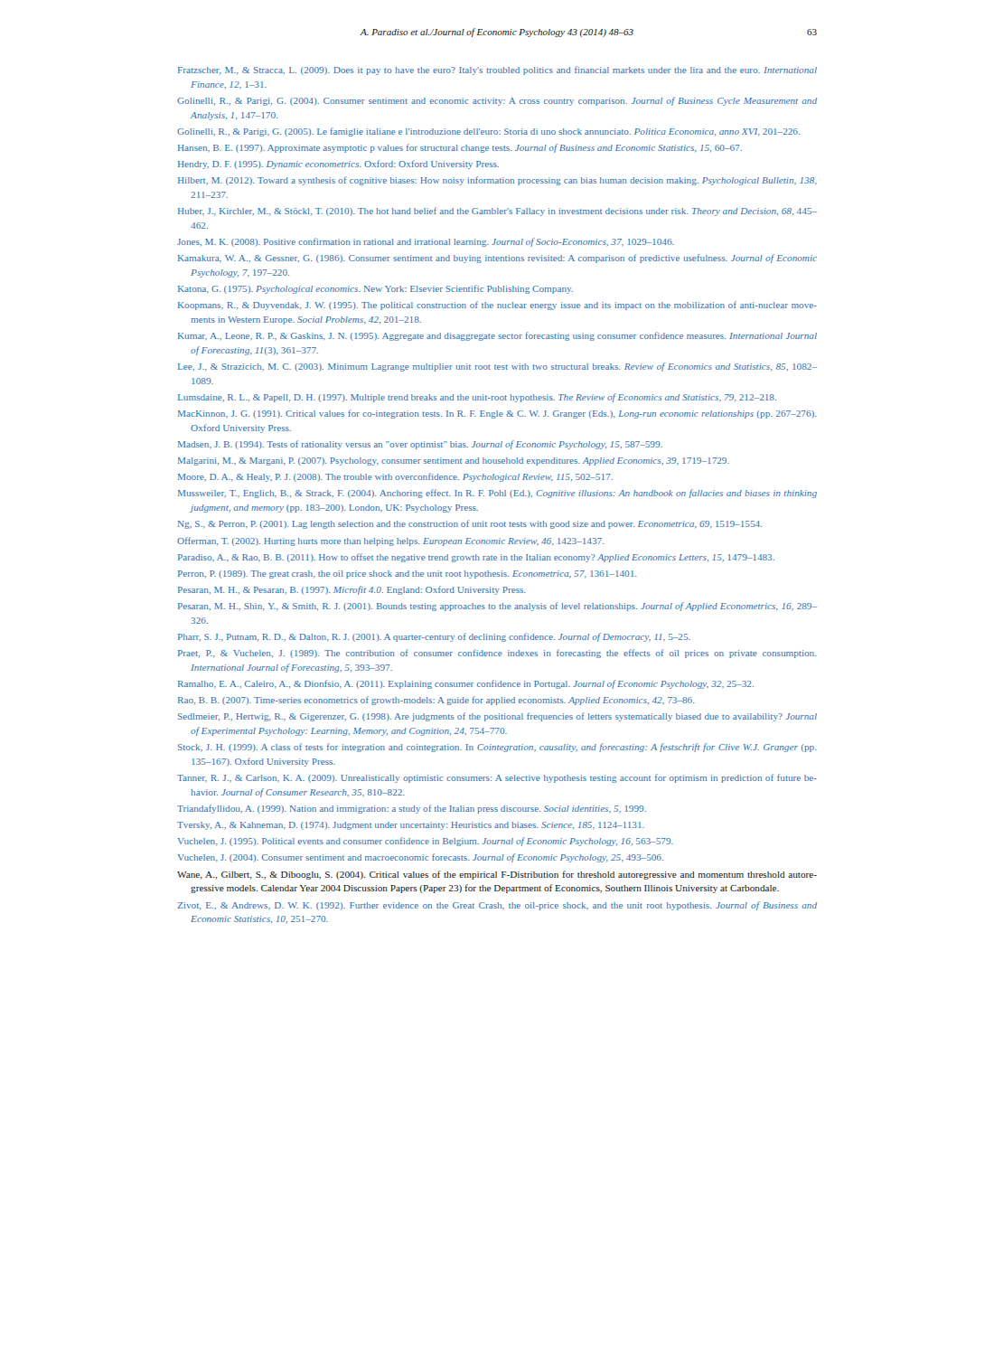A. Paradiso et al./Journal of Economic Psychology 43 (2014) 48–63 63
Fratzscher, M., & Stracca, L. (2009). Does it pay to have the euro? Italy's troubled politics and financial markets under the lira and the euro. International Finance, 12, 1–31.
Golinelli, R., & Parigi, G. (2004). Consumer sentiment and economic activity: A cross country comparison. Journal of Business Cycle Measurement and Analysis, 1, 147–170.
Golinelli, R., & Parigi, G. (2005). Le famiglie italiane e l'introduzione dell'euro: Storia di uno shock annunciato. Politica Economica, anno XVI, 201–226.
Hansen, B. E. (1997). Approximate asymptotic p values for structural change tests. Journal of Business and Economic Statistics, 15, 60–67.
Hendry, D. F. (1995). Dynamic econometrics. Oxford: Oxford University Press.
Hilbert, M. (2012). Toward a synthesis of cognitive biases: How noisy information processing can bias human decision making. Psychological Bulletin, 138, 211–237.
Huber, J., Kirchler, M., & Stöckl, T. (2010). The hot hand belief and the Gambler's Fallacy in investment decisions under risk. Theory and Decision, 68, 445–462.
Jones, M. K. (2008). Positive confirmation in rational and irrational learning. Journal of Socio-Economics, 37, 1029–1046.
Kamakura, W. A., & Gessner, G. (1986). Consumer sentiment and buying intentions revisited: A comparison of predictive usefulness. Journal of Economic Psychology, 7, 197–220.
Katona, G. (1975). Psychological economics. New York: Elsevier Scientific Publishing Company.
Koopmans, R., & Duyvendak, J. W. (1995). The political construction of the nuclear energy issue and its impact on the mobilization of anti-nuclear movements in Western Europe. Social Problems, 42, 201–218.
Kumar, A., Leone, R. P., & Gaskins, J. N. (1995). Aggregate and disaggregate sector forecasting using consumer confidence measures. International Journal of Forecasting, 11(3), 361–377.
Lee, J., & Strazicich, M. C. (2003). Minimum Lagrange multiplier unit root test with two structural breaks. Review of Economics and Statistics, 85, 1082–1089.
Lumsdaine, R. L., & Papell, D. H. (1997). Multiple trend breaks and the unit-root hypothesis. The Review of Economics and Statistics, 79, 212–218.
MacKinnon, J. G. (1991). Critical values for co-integration tests. In R. F. Engle & C. W. J. Granger (Eds.), Long-run economic relationships (pp. 267–276). Oxford University Press.
Madsen, J. B. (1994). Tests of rationality versus an "over optimist" bias. Journal of Economic Psychology, 15, 587–599.
Malgarini, M., & Margani, P. (2007). Psychology, consumer sentiment and household expenditures. Applied Economics, 39, 1719–1729.
Moore, D. A., & Healy, P. J. (2008). The trouble with overconfidence. Psychological Review, 115, 502–517.
Mussweiler, T., Englich, B., & Strack, F. (2004). Anchoring effect. In R. F. Pohl (Ed.), Cognitive illusions: An handbook on fallacies and biases in thinking judgment, and memory (pp. 183–200). London, UK: Psychology Press.
Ng, S., & Perron, P. (2001). Lag length selection and the construction of unit root tests with good size and power. Econometrica, 69, 1519–1554.
Offerman, T. (2002). Hurting hurts more than helping helps. European Economic Review, 46, 1423–1437.
Paradiso, A., & Rao, B. B. (2011). How to offset the negative trend growth rate in the Italian economy? Applied Economics Letters, 15, 1479–1483.
Perron, P. (1989). The great crash, the oil price shock and the unit root hypothesis. Econometrica, 57, 1361–1401.
Pesaran, M. H., & Pesaran, B. (1997). Microfit 4.0. England: Oxford University Press.
Pesaran, M. H., Shin, Y., & Smith, R. J. (2001). Bounds testing approaches to the analysis of level relationships. Journal of Applied Econometrics, 16, 289–326.
Pharr, S. J., Putnam, R. D., & Dalton, R. J. (2001). A quarter-century of declining confidence. Journal of Democracy, 11, 5–25.
Praet, P., & Vuchelen, J. (1989). The contribution of consumer confidence indexes in forecasting the effects of oil prices on private consumption. International Journal of Forecasting, 5, 393–397.
Ramalho, E. A., Caleiro, A., & Dionfsio, A. (2011). Explaining consumer confidence in Portugal. Journal of Economic Psychology, 32, 25–32.
Rao, B. B. (2007). Time-series econometrics of growth-models: A guide for applied economists. Applied Economics, 42, 73–86.
Sedlmeier, P., Hertwig, R., & Gigerenzer, G. (1998). Are judgments of the positional frequencies of letters systematically biased due to availability? Journal of Experimental Psychology: Learning, Memory, and Cognition, 24, 754–770.
Stock, J. H. (1999). A class of tests for integration and cointegration. In Cointegration, causality, and forecasting: A festschrift for Clive W.J. Granger (pp. 135–167). Oxford University Press.
Tanner, R. J., & Carlson, K. A. (2009). Unrealistically optimistic consumers: A selective hypothesis testing account for optimism in prediction of future behavior. Journal of Consumer Research, 35, 810–822.
Triandafyllidou, A. (1999). Nation and immigration: a study of the Italian press discourse. Social identities, 5, 1999.
Tversky, A., & Kahneman, D. (1974). Judgment under uncertainty: Heuristics and biases. Science, 185, 1124–1131.
Vuchelen, J. (1995). Political events and consumer confidence in Belgium. Journal of Economic Psychology, 16, 563–579.
Vuchelen, J. (2004). Consumer sentiment and macroeconomic forecasts. Journal of Economic Psychology, 25, 493–506.
Wane, A., Gilbert, S., & Dibooglu, S. (2004). Critical values of the empirical F-Distribution for threshold autoregressive and momentum threshold autoregressive models. Calendar Year 2004 Discussion Papers (Paper 23) for the Department of Economics, Southern Illinois University at Carbondale.
Zivot, E., & Andrews, D. W. K. (1992). Further evidence on the Great Crash, the oil-price shock, and the unit root hypothesis. Journal of Business and Economic Statistics, 10, 251–270.